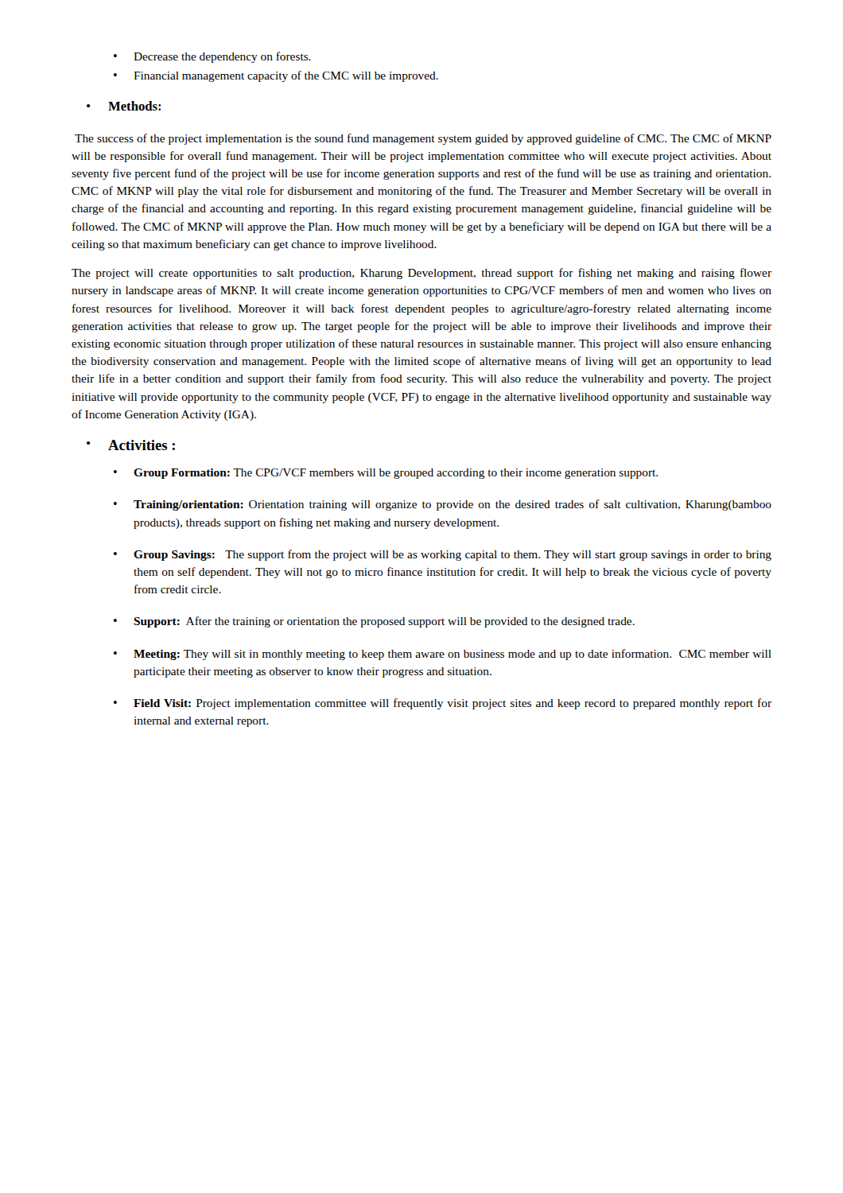Decrease the dependency on forests.
Financial management capacity of the CMC will be improved.
Methods:
The success of the project implementation is the sound fund management system guided by approved guideline of CMC. The CMC of MKNP will be responsible for overall fund management. Their will be project implementation committee who will execute project activities. About seventy five percent fund of the project will be use for income generation supports and rest of the fund will be use as training and orientation. CMC of MKNP will play the vital role for disbursement and monitoring of the fund. The Treasurer and Member Secretary will be overall in charge of the financial and accounting and reporting. In this regard existing procurement management guideline, financial guideline will be followed. The CMC of MKNP will approve the Plan. How much money will be get by a beneficiary will be depend on IGA but there will be a ceiling so that maximum beneficiary can get chance to improve livelihood.
The project will create opportunities to salt production, Kharung Development, thread support for fishing net making and raising flower nursery in landscape areas of MKNP. It will create income generation opportunities to CPG/VCF members of men and women who lives on forest resources for livelihood. Moreover it will back forest dependent peoples to agriculture/agro-forestry related alternating income generation activities that release to grow up. The target people for the project will be able to improve their livelihoods and improve their existing economic situation through proper utilization of these natural resources in sustainable manner. This project will also ensure enhancing the biodiversity conservation and management. People with the limited scope of alternative means of living will get an opportunity to lead their life in a better condition and support their family from food security. This will also reduce the vulnerability and poverty. The project initiative will provide opportunity to the community people (VCF, PF) to engage in the alternative livelihood opportunity and sustainable way of Income Generation Activity (IGA).
Activities :
Group Formation: The CPG/VCF members will be grouped according to their income generation support.
Training/orientation: Orientation training will organize to provide on the desired trades of salt cultivation, Kharung(bamboo products), threads support on fishing net making and nursery development.
Group Savings: The support from the project will be as working capital to them. They will start group savings in order to bring them on self dependent. They will not go to micro finance institution for credit. It will help to break the vicious cycle of poverty from credit circle.
Support: After the training or orientation the proposed support will be provided to the designed trade.
Meeting: They will sit in monthly meeting to keep them aware on business mode and up to date information. CMC member will participate their meeting as observer to know their progress and situation.
Field Visit: Project implementation committee will frequently visit project sites and keep record to prepared monthly report for internal and external report.